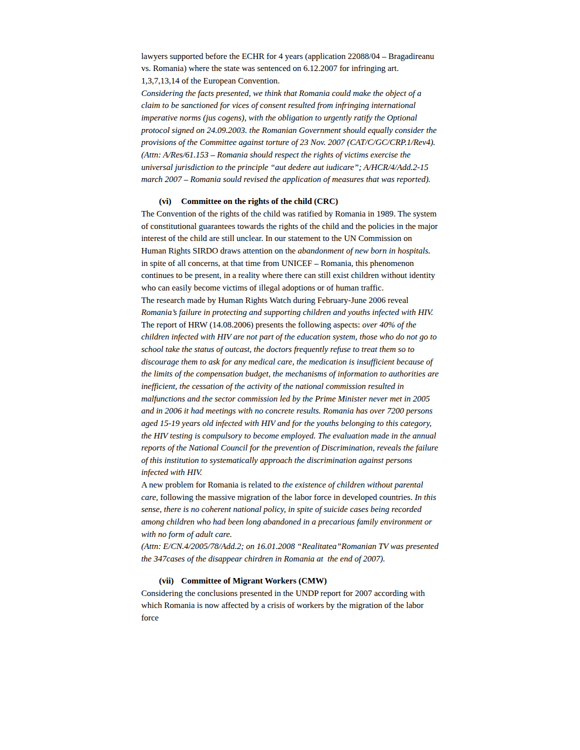lawyers supported before the ECHR for 4 years (application 22088/04 – Bragadireanu vs. Romania) where the state was sentenced on 6.12.2007 for infringing art. 1,3,7,13,14 of the European Convention.
Considering the facts presented, we think that Romania could make the object of a claim to be sanctioned for vices of consent resulted from infringing international imperative norms (jus cogens), with the obligation to urgently ratify the Optional protocol signed on 24.09.2003. the Romanian Government should equally consider the provisions of the Committee against torture of 23 Nov. 2007 (CAT/C/GC/CRP.1/Rev4).
(Attn: A/Res/61.153 – Romania should respect the rights of victims exercise the universal jurisdiction to the principle “aut dedere aut iudicare”; A/HCR/4/Add.2-15 march 2007 – Romania sould revised the application of measures that was reported).
(vi) Committee on the rights of the child (CRC)
The Convention of the rights of the child was ratified by Romania in 1989. The system of constitutional guarantees towards the rights of the child and the policies in the major interest of the child are still unclear. In our statement to the UN Commission on Human Rights SIRDO draws attention on the abandonment of new born in hospitals. in spite of all concerns, at that time from UNICEF – Romania, this phenomenon continues to be present, in a reality where there can still exist children without identity who can easily become victims of illegal adoptions or of human traffic.
The research made by Human Rights Watch during February-June 2006 reveal Romania’s failure in protecting and supporting children and youths infected with HIV. The report of HRW (14.08.2006) presents the following aspects: over 40% of the children infected with HIV are not part of the education system, those who do not go to school take the status of outcast, the doctors frequently refuse to treat them so to discourage them to ask for any medical care, the medication is insufficient because of the limits of the compensation budget, the mechanisms of information to authorities are inefficient, the cessation of the activity of the national commission resulted in malfunctions and the sector commission led by the Prime Minister never met in 2005 and in 2006 it had meetings with no concrete results. Romania has over 7200 persons aged 15-19 years old infected with HIV and for the youths belonging to this category, the HIV testing is compulsory to become employed. The evaluation made in the annual reports of the National Council for the prevention of Discrimination, reveals the failure of this institution to systematically approach the discrimination against persons infected with HIV.
A new problem for Romania is related to the existence of children without parental care, following the massive migration of the labor force in developed countries. In this sense, there is no coherent national policy, in spite of suicide cases being recorded among children who had been long abandoned in a precarious family environment or with no form of adult care.
(Attn: E/CN.4/2005/78/Add.2; on 16.01.2008 “Realitatea”Romanian TV was presented the 347cases of the disappear chirdren in Romania at the end of 2007).
(vii) Committee of Migrant Workers (CMW)
Considering the conclusions presented in the UNDP report for 2007 according with which Romania is now affected by a crisis of workers by the migration of the labor force